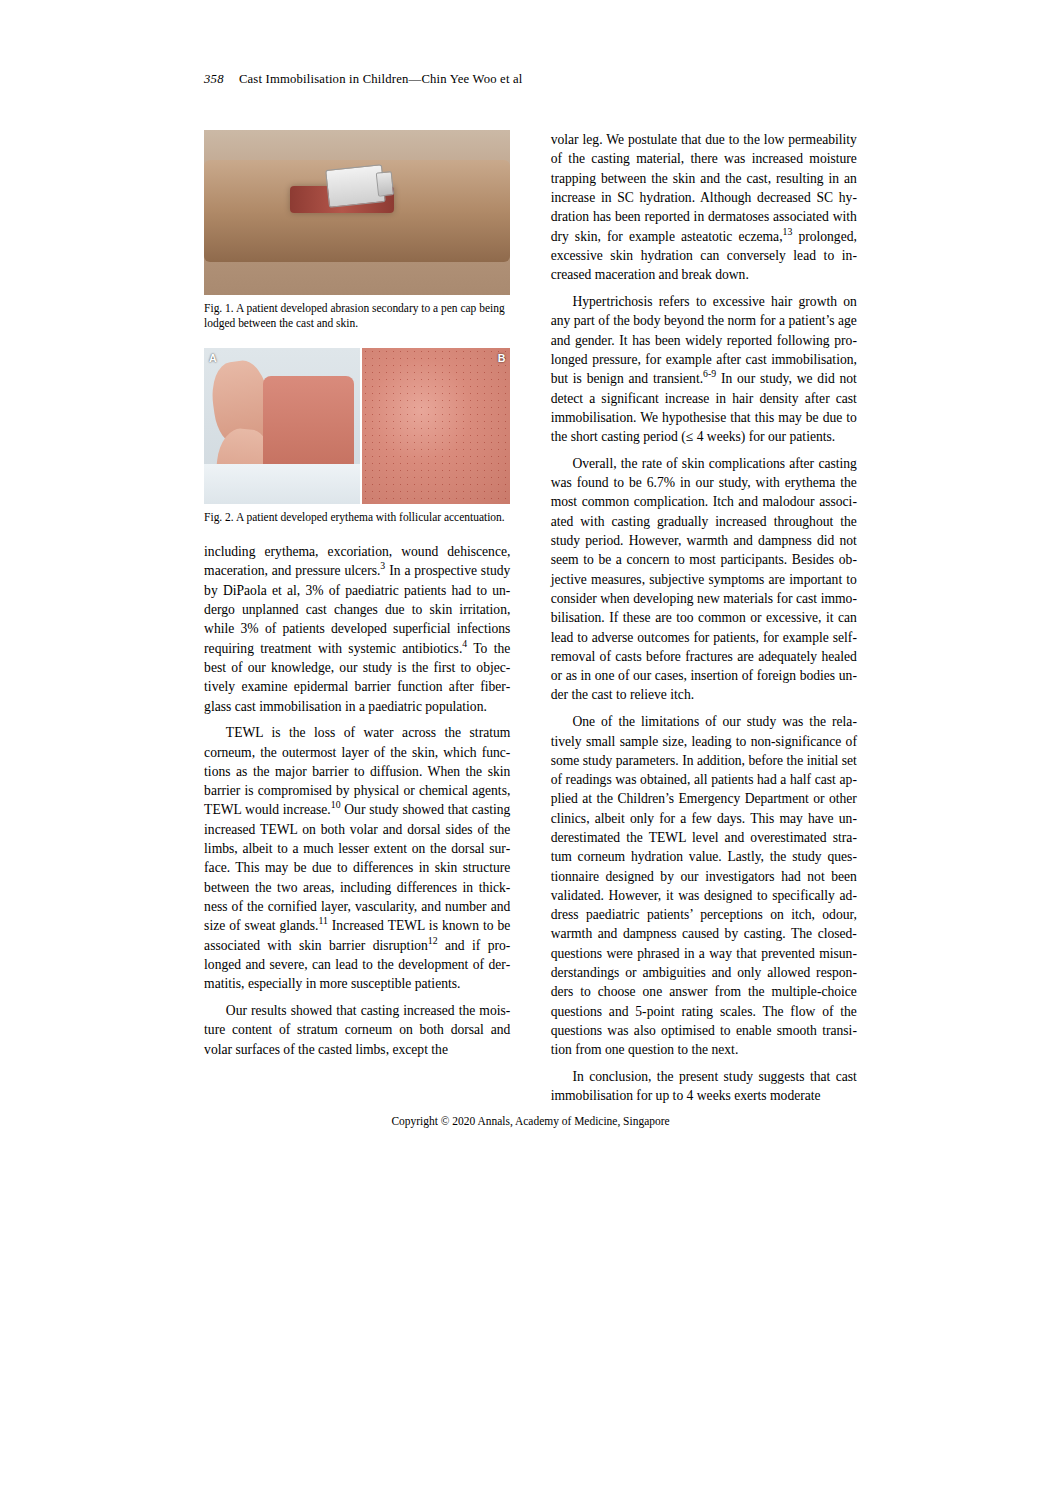358 Cast Immobilisation in Children—Chin Yee Woo et al
Fig. 1. A patient developed abrasion secondary to a pen cap being lodged between the cast and skin.
A
B
Fig. 2. A patient developed erythema with follicular accentuation.
including erythema, excoriation, wound dehiscence, maceration, and pressure ulcers.3 In a prospective study by DiPaola et al, 3% of paediatric patients had to undergo unplanned cast changes due to skin irritation, while 3% of patients developed superficial infections requiring treatment with systemic antibiotics.4 To the best of our knowledge, our study is the first to objectively examine epidermal barrier function after fiberglass cast immobilisation in a paediatric population.
TEWL is the loss of water across the stratum corneum, the outermost layer of the skin, which functions as the major barrier to diffusion. When the skin barrier is compromised by physical or chemical agents, TEWL would increase.10 Our study showed that casting increased TEWL on both volar and dorsal sides of the limbs, albeit to a much lesser extent on the dorsal surface. This may be due to differences in skin structure between the two areas, including differences in thickness of the cornified layer, vascularity, and number and size of sweat glands.11 Increased TEWL is known to be associated with skin barrier disruption12 and if prolonged and severe, can lead to the development of dermatitis, especially in more susceptible patients.
Our results showed that casting increased the moisture content of stratum corneum on both dorsal and volar surfaces of the casted limbs, except the
volar leg. We postulate that due to the low permeability of the casting material, there was increased moisture trapping between the skin and the cast, resulting in an increase in SC hydration. Although decreased SC hydration has been reported in dermatoses associated with dry skin, for example asteatotic eczema,13 prolonged, excessive skin hydration can conversely lead to increased maceration and break down.
Hypertrichosis refers to excessive hair growth on any part of the body beyond the norm for a patient’s age and gender. It has been widely reported following prolonged pressure, for example after cast immobilisation, but is benign and transient.6-9 In our study, we did not detect a significant increase in hair density after cast immobilisation. We hypothesise that this may be due to the short casting period (≤ 4 weeks) for our patients.
Overall, the rate of skin complications after casting was found to be 6.7% in our study, with erythema the most common complication. Itch and malodour associated with casting gradually increased throughout the study period. However, warmth and dampness did not seem to be a concern to most participants. Besides objective measures, subjective symptoms are important to consider when developing new materials for cast immobilisation. If these are too common or excessive, it can lead to adverse outcomes for patients, for example self-removal of casts before fractures are adequately healed or as in one of our cases, insertion of foreign bodies under the cast to relieve itch.
One of the limitations of our study was the relatively small sample size, leading to non-significance of some study parameters. In addition, before the initial set of readings was obtained, all patients had a half cast applied at the Children’s Emergency Department or other clinics, albeit only for a few days. This may have underestimated the TEWL level and overestimated stratum corneum hydration value. Lastly, the study questionnaire designed by our investigators had not been validated. However, it was designed to specifically address paediatric patients’ perceptions on itch, odour, warmth and dampness caused by casting. The closed-questions were phrased in a way that prevented misunderstandings or ambiguities and only allowed responders to choose one answer from the multiple-choice questions and 5-point rating scales. The flow of the questions was also optimised to enable smooth transition from one question to the next.
In conclusion, the present study suggests that cast immobilisation for up to 4 weeks exerts moderate
Copyright © 2020 Annals, Academy of Medicine, Singapore